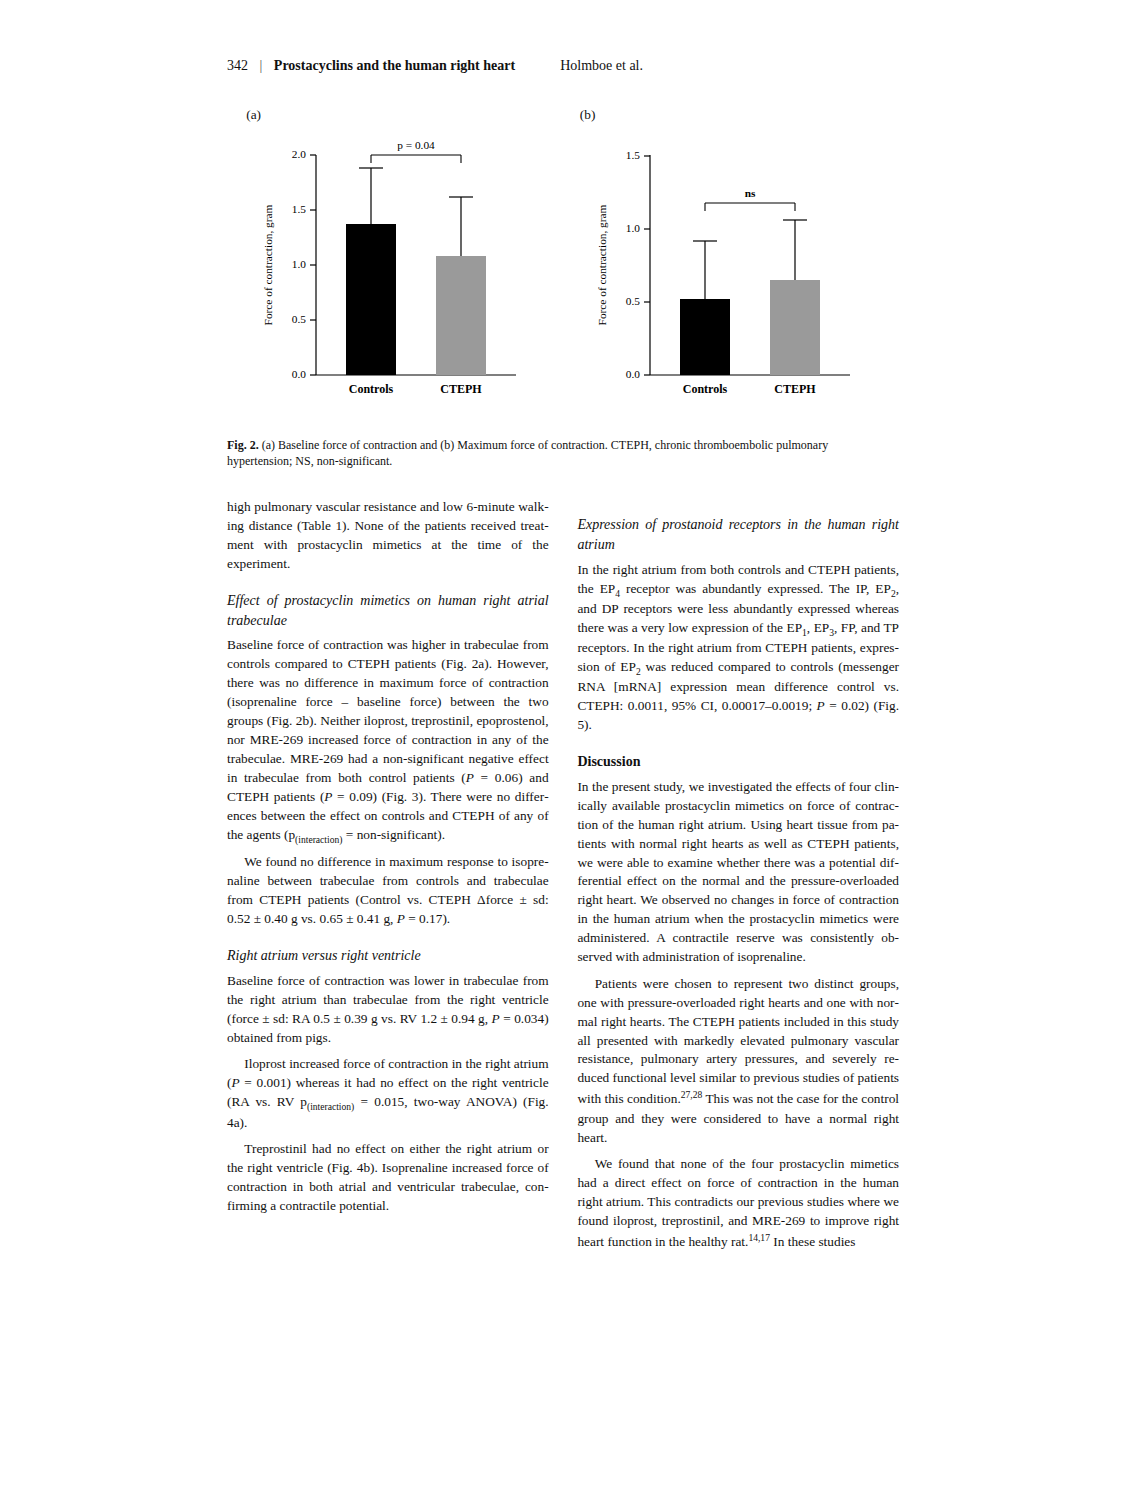342 | Prostacyclins and the human right heart Holmboe et al.
(a)
0.0 0.5 1.0 1.5 2.0 Force of contraction, gram p = 0.04 Controls CTEPH
(b)
0.0 0.5 1.0 1.5 Force of contraction, gram ns Controls CTEPH
Fig. 2. (a) Baseline force of contraction and (b) Maximum force of contraction. CTEPH, chronic thromboembolic pulmonary hypertension; NS, non-significant.
high pulmonary vascular resistance and low 6-minute walking distance (Table 1). None of the patients received treatment with prostacyclin mimetics at the time of the experiment.
Effect of prostacyclin mimetics on human right atrial trabeculae
Baseline force of contraction was higher in trabeculae from controls compared to CTEPH patients (Fig. 2a). However, there was no difference in maximum force of contraction (isoprenaline force – baseline force) between the two groups (Fig. 2b). Neither iloprost, treprostinil, epoprostenol, nor MRE-269 increased force of contraction in any of the trabeculae. MRE-269 had a non-significant negative effect in trabeculae from both control patients (P = 0.06) and CTEPH patients (P = 0.09) (Fig. 3). There were no differences between the effect on controls and CTEPH of any of the agents (p(interaction) = non-significant).
We found no difference in maximum response to isoprenaline between trabeculae from controls and trabeculae from CTEPH patients (Control vs. CTEPH Δforce ± sd: 0.52 ± 0.40 g vs. 0.65 ± 0.41 g, P = 0.17).
Right atrium versus right ventricle
Baseline force of contraction was lower in trabeculae from the right atrium than trabeculae from the right ventricle (force ± sd: RA 0.5 ± 0.39 g vs. RV 1.2 ± 0.94 g, P = 0.034) obtained from pigs.
Iloprost increased force of contraction in the right atrium (P = 0.001) whereas it had no effect on the right ventricle (RA vs. RV p(interaction) = 0.015, two-way ANOVA) (Fig. 4a).
Treprostinil had no effect on either the right atrium or the right ventricle (Fig. 4b). Isoprenaline increased force of contraction in both atrial and ventricular trabeculae, confirming a contractile potential.
Expression of prostanoid receptors in the human right atrium
In the right atrium from both controls and CTEPH patients, the EP4 receptor was abundantly expressed. The IP, EP2, and DP receptors were less abundantly expressed whereas there was a very low expression of the EP1, EP3, FP, and TP receptors. In the right atrium from CTEPH patients, expression of EP2 was reduced compared to controls (messenger RNA [mRNA] expression mean difference control vs. CTEPH: 0.0011, 95% CI, 0.00017–0.0019; P = 0.02) (Fig. 5).
Discussion
In the present study, we investigated the effects of four clinically available prostacyclin mimetics on force of contraction of the human right atrium. Using heart tissue from patients with normal right hearts as well as CTEPH patients, we were able to examine whether there was a potential differential effect on the normal and the pressure-overloaded right heart. We observed no changes in force of contraction in the human atrium when the prostacyclin mimetics were administered. A contractile reserve was consistently observed with administration of isoprenaline.
Patients were chosen to represent two distinct groups, one with pressure-overloaded right hearts and one with normal right hearts. The CTEPH patients included in this study all presented with markedly elevated pulmonary vascular resistance, pulmonary artery pressures, and severely reduced functional level similar to previous studies of patients with this condition.27,28 This was not the case for the control group and they were considered to have a normal right heart.
We found that none of the four prostacyclin mimetics had a direct effect on force of contraction in the human right atrium. This contradicts our previous studies where we found iloprost, treprostinil, and MRE-269 to improve right heart function in the healthy rat.14,17 In these studies